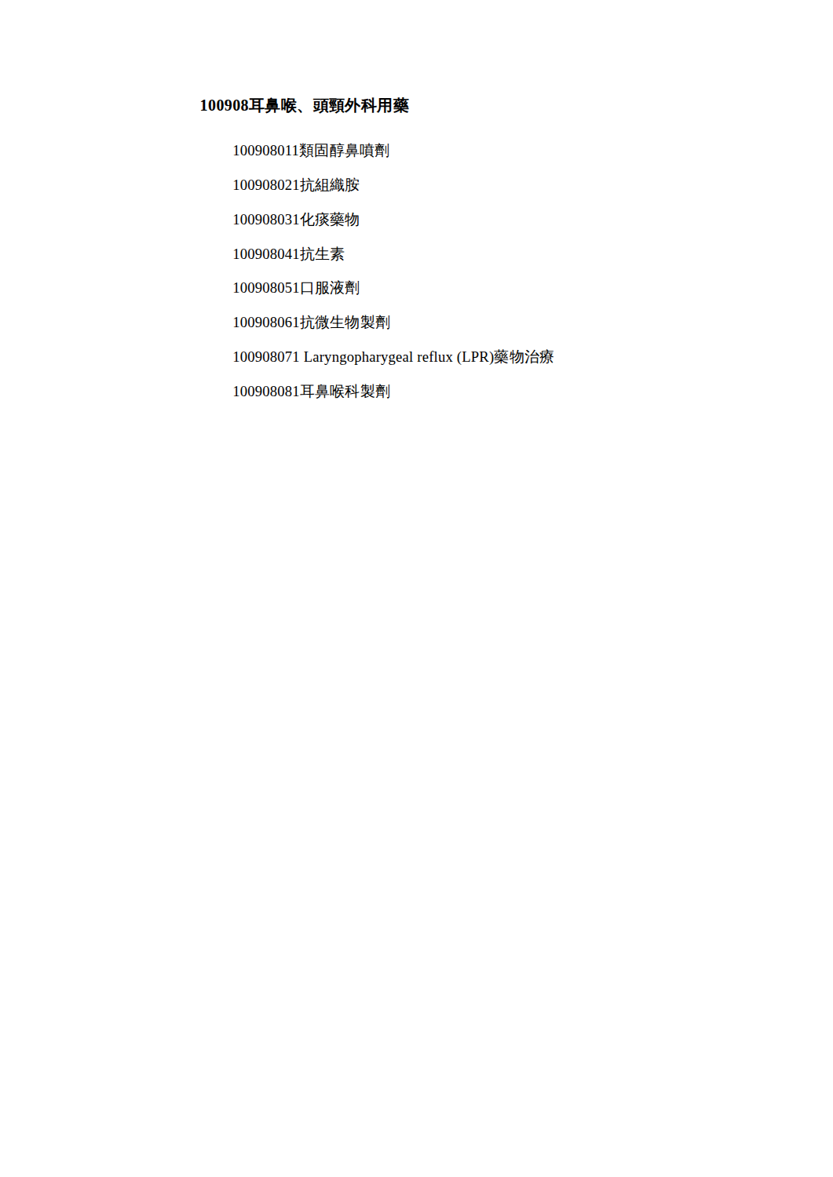100908耳鼻喉、頭頸外科用藥
100908011類固醇鼻噴劑
100908021抗組織胺
100908031化痰藥物
100908041抗生素
100908051口服液劑
100908061抗微生物製劑
100908071 Laryngopharygeal reflux (LPR)藥物治療
100908081耳鼻喉科製劑